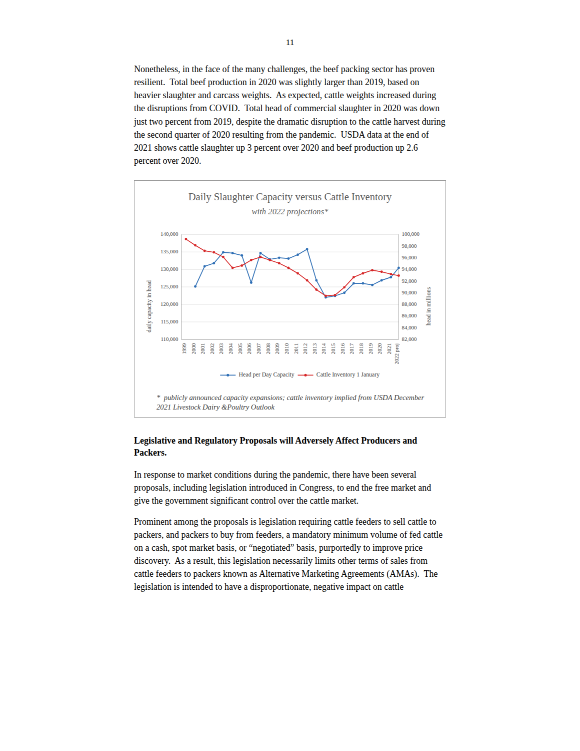11
Nonetheless, in the face of the many challenges, the beef packing sector has proven resilient. Total beef production in 2020 was slightly larger than 2019, based on heavier slaughter and carcass weights. As expected, cattle weights increased during the disruptions from COVID. Total head of commercial slaughter in 2020 was down just two percent from 2019, despite the dramatic disruption to the cattle harvest during the second quarter of 2020 resulting from the pandemic. USDA data at the end of 2021 shows cattle slaughter up 3 percent over 2020 and beef production up 2.6 percent over 2020.
Daily Slaughter Capacity versus Cattle Inventory
with 2022 projections*
daily capacity in head head in millions 140,000 135,000 130,000 125,000 120,000 115,000 110,000 100,000 98,000 96,000 94,000 92,000 90,000 88,000 86,000 84,000 82,000 1999 2000 2001 2002 2003 2004 2005 2006 2007 2008 2009 2010 2011 2012 2013 2014 2015 2016 2017 2018 2019 2020 2021 2022 proj Head per Day Capacity Cattle Inventory 1 January
* publicly announced capacity expansions; cattle inventory implied from USDA December 2021 Livestock Dairy &Poultry Outlook
Legislative and Regulatory Proposals will Adversely Affect Producers and Packers.
In response to market conditions during the pandemic, there have been several proposals, including legislation introduced in Congress, to end the free market and give the government significant control over the cattle market.
Prominent among the proposals is legislation requiring cattle feeders to sell cattle to packers, and packers to buy from feeders, a mandatory minimum volume of fed cattle on a cash, spot market basis, or “negotiated” basis, purportedly to improve price discovery. As a result, this legislation necessarily limits other terms of sales from cattle feeders to packers known as Alternative Marketing Agreements (AMAs). The legislation is intended to have a disproportionate, negative impact on cattle